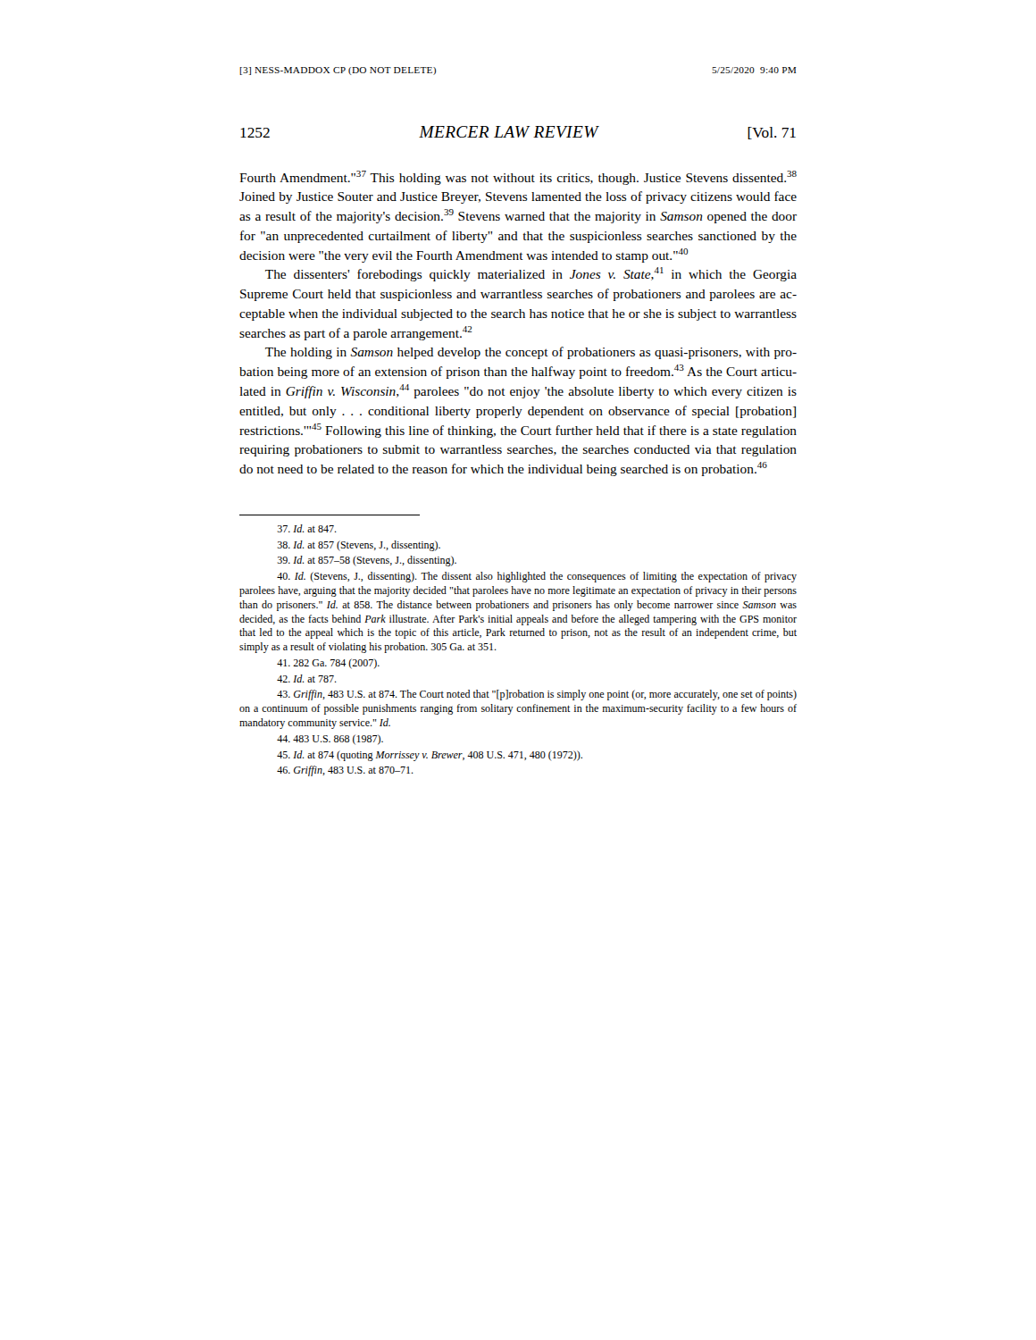[3] Ness-Maddox CP (Do Not Delete) 5/25/2020 9:40 PM
1252 MERCER LAW REVIEW [Vol. 71
Fourth Amendment."37 This holding was not without its critics, though. Justice Stevens dissented.38 Joined by Justice Souter and Justice Breyer, Stevens lamented the loss of privacy citizens would face as a result of the majority's decision.39 Stevens warned that the majority in Samson opened the door for "an unprecedented curtailment of liberty" and that the suspicionless searches sanctioned by the decision were "the very evil the Fourth Amendment was intended to stamp out."40
The dissenters' forebodings quickly materialized in Jones v. State,41 in which the Georgia Supreme Court held that suspicionless and warrantless searches of probationers and parolees are acceptable when the individual subjected to the search has notice that he or she is subject to warrantless searches as part of a parole arrangement.42
The holding in Samson helped develop the concept of probationers as quasi-prisoners, with probation being more of an extension of prison than the halfway point to freedom.43 As the Court articulated in Griffin v. Wisconsin,44 parolees "do not enjoy 'the absolute liberty to which every citizen is entitled, but only . . . conditional liberty properly dependent on observance of special [probation] restrictions.'"45 Following this line of thinking, the Court further held that if there is a state regulation requiring probationers to submit to warrantless searches, the searches conducted via that regulation do not need to be related to the reason for which the individual being searched is on probation.46
37. Id. at 847.
38. Id. at 857 (Stevens, J., dissenting).
39. Id. at 857–58 (Stevens, J., dissenting).
40. Id. (Stevens, J., dissenting). The dissent also highlighted the consequences of limiting the expectation of privacy parolees have, arguing that the majority decided "that parolees have no more legitimate an expectation of privacy in their persons than do prisoners." Id. at 858. The distance between probationers and prisoners has only become narrower since Samson was decided, as the facts behind Park illustrate. After Park's initial appeals and before the alleged tampering with the GPS monitor that led to the appeal which is the topic of this article, Park returned to prison, not as the result of an independent crime, but simply as a result of violating his probation. 305 Ga. at 351.
41. 282 Ga. 784 (2007).
42. Id. at 787.
43. Griffin, 483 U.S. at 874. The Court noted that "[p]robation is simply one point (or, more accurately, one set of points) on a continuum of possible punishments ranging from solitary confinement in the maximum-security facility to a few hours of mandatory community service." Id.
44. 483 U.S. 868 (1987).
45. Id. at 874 (quoting Morrissey v. Brewer, 408 U.S. 471, 480 (1972)).
46. Griffin, 483 U.S. at 870–71.